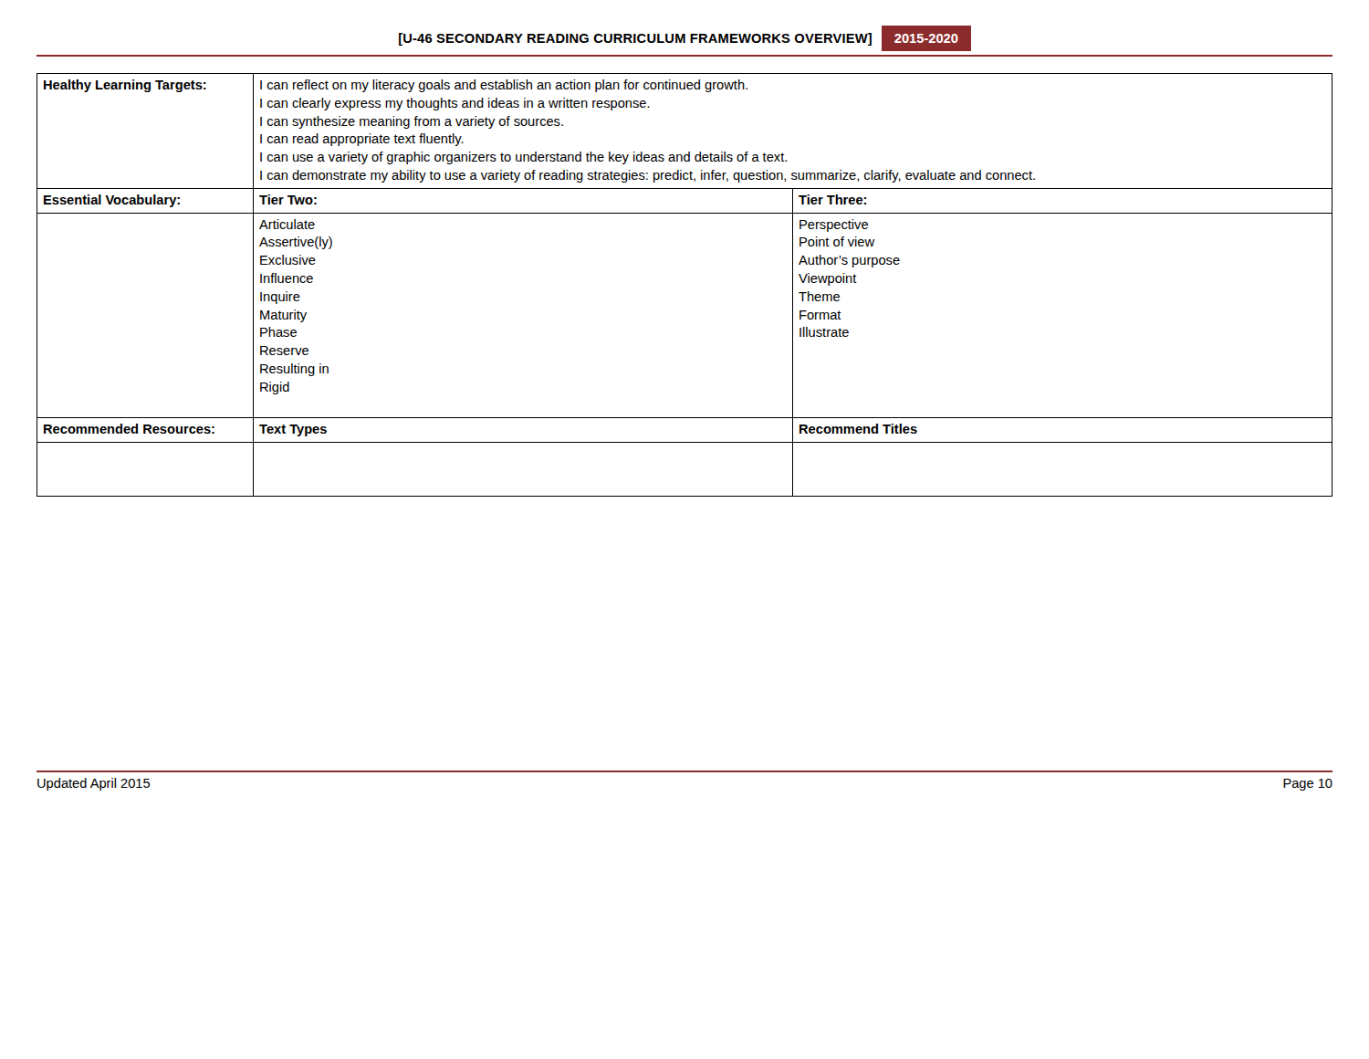[U-46 SECONDARY READING CURRICULUM FRAMEWORKS OVERVIEW]
2015-2020
| Healthy Learning Targets: | I can reflect on my literacy goals and establish an action plan for continued growth. I can clearly express my thoughts and ideas in a written response. I can synthesize meaning from a variety of sources. I can read appropriate text fluently. I can use a variety of graphic organizers to understand the key ideas and details of a text. I can demonstrate my ability to use a variety of reading strategies: predict, infer, question, summarize, clarify, evaluate and connect. |
| Essential Vocabulary: | Tier Two: | Tier Three: |
| | Articulate Assertive(ly) Exclusive Influence Inquire Maturity Phase Reserve Resulting in Rigid | Perspective Point of view Author’s purpose Viewpoint Theme Format Illustrate |
| Recommended Resources: | Text Types | Recommend Titles |
Updated April 2015
Page 10